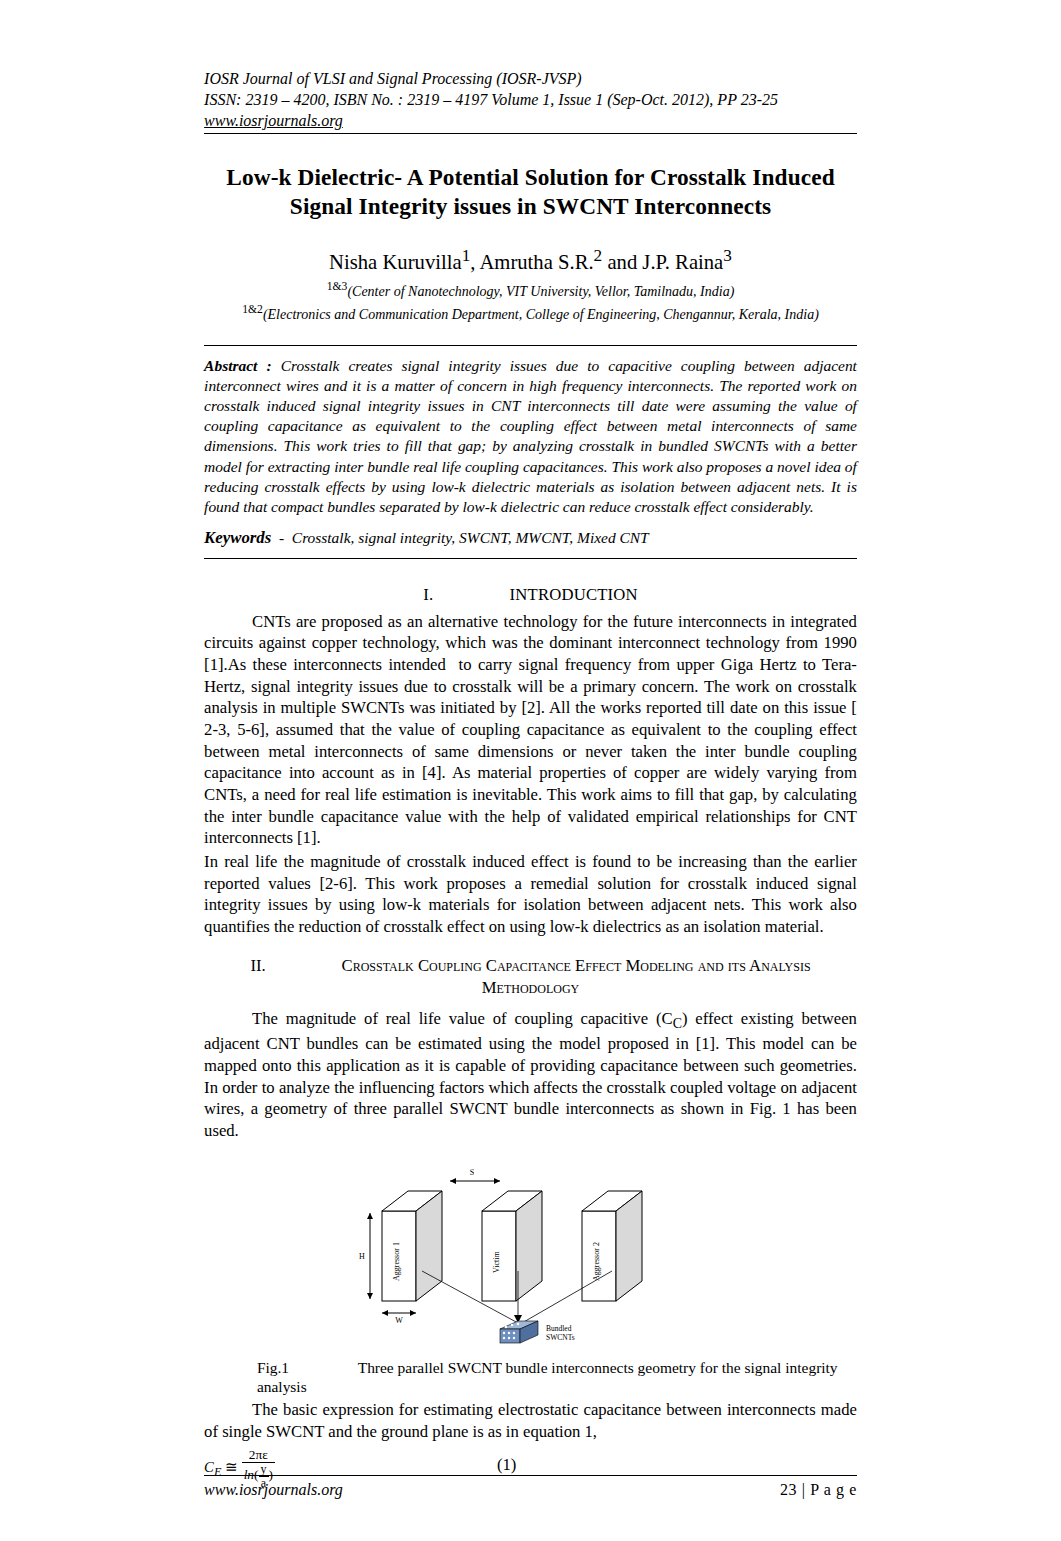IOSR Journal of VLSI and Signal Processing (IOSR-JVSP)
ISSN: 2319 – 4200, ISBN No. : 2319 – 4197 Volume 1, Issue 1 (Sep-Oct. 2012), PP 23-25
www.iosrjournals.org
Low-k Dielectric- A Potential Solution for Crosstalk Induced
Signal Integrity issues in SWCNT Interconnects
Nisha Kuruvilla1, Amrutha S.R.2 and J.P. Raina3
1&3(Center of Nanotechnology, VIT University, Vellor, Tamilnadu, India)
1&2(Electronics and Communication Department, College of Engineering, Chengannur, Kerala, India)
Abstract : Crosstalk creates signal integrity issues due to capacitive coupling between adjacent interconnect wires and it is a matter of concern in high frequency interconnects. The reported work on crosstalk induced signal integrity issues in CNT interconnects till date were assuming the value of coupling capacitance as equivalent to the coupling effect between metal interconnects of same dimensions. This work tries to fill that gap; by analyzing crosstalk in bundled SWCNTs with a better model for extracting inter bundle real life coupling capacitances. This work also proposes a novel idea of reducing crosstalk effects by using low-k dielectric materials as isolation between adjacent nets. It is found that compact bundles separated by low-k dielectric can reduce crosstalk effect considerably.
Keywords - Crosstalk, signal integrity, SWCNT, MWCNT, Mixed CNT
I. INTRODUCTION
CNTs are proposed as an alternative technology for the future interconnects in integrated circuits against copper technology, which was the dominant interconnect technology from 1990 [1].As these interconnects intended to carry signal frequency from upper Giga Hertz to Tera-Hertz, signal integrity issues due to crosstalk will be a primary concern. The work on crosstalk analysis in multiple SWCNTs was initiated by [2]. All the works reported till date on this issue [ 2-3, 5-6], assumed that the value of coupling capacitance as equivalent to the coupling effect between metal interconnects of same dimensions or never taken the inter bundle coupling capacitance into account as in [4]. As material properties of copper are widely varying from CNTs, a need for real life estimation is inevitable. This work aims to fill that gap, by calculating the inter bundle capacitance value with the help of validated empirical relationships for CNT interconnects [1].
In real life the magnitude of crosstalk induced effect is found to be increasing than the earlier reported values [2-6]. This work proposes a remedial solution for crosstalk induced signal integrity issues by using low-k materials for isolation between adjacent nets. This work also quantifies the reduction of crosstalk effect on using low-k dielectrics as an isolation material.
II. Crosstalk Coupling Capacitance Effect Modeling and its Analysis
Methodology
The magnitude of real life value of coupling capacitive (CC) effect existing between adjacent CNT bundles can be estimated using the model proposed in [1]. This model can be mapped onto this application as it is capable of providing capacitance between such geometries. In order to analyze the influencing factors which affects the crosstalk coupled voltage on adjacent wires, a geometry of three parallel SWCNT bundle interconnects as shown in Fig. 1 has been used.
Aggressor 1 Victim Aggressor 2 S H W Bundled SWCNTs
Fig.1 Three parallel SWCNT bundle interconnects geometry for the signal integrity analysis
The basic expression for estimating electrostatic capacitance between interconnects made of single SWCNT and the ground plane is as in equation 1,
CE ≅ 2πε ln(ya) (1)
www.iosrjournals.org 23 | P a g e